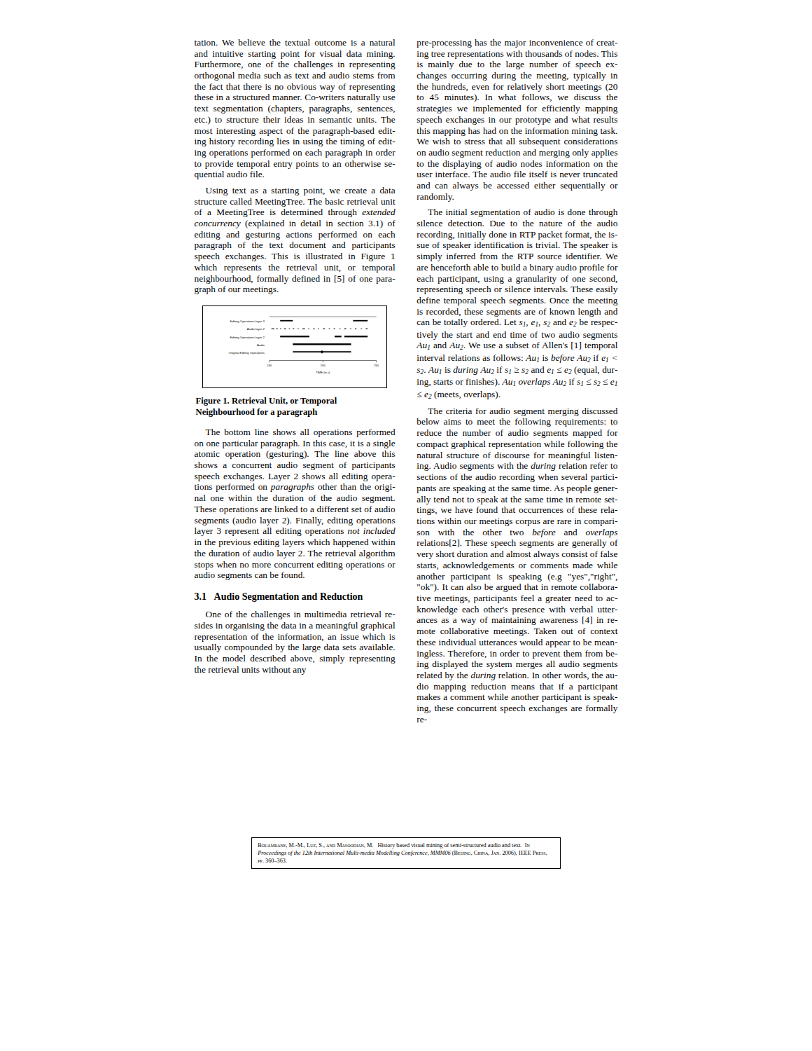tation. We believe the textual outcome is a natural and intuitive starting point for visual data mining. Furthermore, one of the challenges in representing orthogonal media such as text and audio stems from the fact that there is no obvious way of representing these in a structured manner. Co-writers naturally use text segmentation (chapters, paragraphs, sentences, etc.) to structure their ideas in semantic units. The most interesting aspect of the paragraph-based editing history recording lies in using the timing of editing operations performed on each paragraph in order to provide temporal entry points to an otherwise sequential audio file.
Using text as a starting point, we create a data structure called MeetingTree. The basic retrieval unit of a MeetingTree is determined through extended concurrency (explained in detail in section 3.1) of editing and gesturing actions performed on each paragraph of the text document and participants speech exchanges. This is illustrated in Figure 1 which represents the retrieval unit, or temporal neighbourhood, formally defined in [5] of one paragraph of our meetings.
Editing Operations layer 3 Audio layer 2 Editing Operations layer 2 Audio Original Editing Operations 150 200 250 TIME (in s)
Figure 1. Retrieval Unit, or Temporal Neighbourhood for a paragraph
The bottom line shows all operations performed on one particular paragraph. In this case, it is a single atomic operation (gesturing). The line above this shows a concurrent audio segment of participants speech exchanges. Layer 2 shows all editing operations performed on paragraphs other than the original one within the duration of the audio segment. These operations are linked to a different set of audio segments (audio layer 2). Finally, editing operations layer 3 represent all editing operations not included in the previous editing layers which happened within the duration of audio layer 2. The retrieval algorithm stops when no more concurrent editing operations or audio segments can be found.
3.1 Audio Segmentation and Reduction
One of the challenges in multimedia retrieval resides in organising the data in a meaningful graphical representation of the information, an issue which is usually compounded by the large data sets available. In the model described above, simply representing the retrieval units without any
pre-processing has the major inconvenience of creating tree representations with thousands of nodes. This is mainly due to the large number of speech exchanges occurring during the meeting, typically in the hundreds, even for relatively short meetings (20 to 45 minutes). In what follows, we discuss the strategies we implemented for efficiently mapping speech exchanges in our prototype and what results this mapping has had on the information mining task. We wish to stress that all subsequent considerations on audio segment reduction and merging only applies to the displaying of audio nodes information on the user interface. The audio file itself is never truncated and can always be accessed either sequentially or randomly.
The initial segmentation of audio is done through silence detection. Due to the nature of the audio recording, initially done in RTP packet format, the issue of speaker identification is trivial. The speaker is simply inferred from the RTP source identifier. We are henceforth able to build a binary audio profile for each participant, using a granularity of one second, representing speech or silence intervals. These easily define temporal speech segments. Once the meeting is recorded, these segments are of known length and can be totally ordered. Let s1, e1, s2 and e2 be respectively the start and end time of two audio segments Au1 and Au2. We use a subset of Allen's [1] temporal interval relations as follows: Au1 is before Au2 if e1 < s2. Au1 is during Au2 if s1 ≥ s2 and e1 ≤ e2 (equal, during, starts or finishes). Au1 overlaps Au2 if s1 ≤ s2 ≤ e1 ≤ e2 (meets, overlaps).
The criteria for audio segment merging discussed below aims to meet the following requirements: to reduce the number of audio segments mapped for compact graphical representation while following the natural structure of discourse for meaningful listening. Audio segments with the during relation refer to sections of the audio recording when several participants are speaking at the same time. As people generally tend not to speak at the same time in remote settings, we have found that occurrences of these relations within our meetings corpus are rare in comparison with the other two before and overlaps relations[2]. These speech segments are generally of very short duration and almost always consist of false starts, acknowledgements or comments made while another participant is speaking (e.g "yes","right", "ok"). It can also be argued that in remote collaborative meetings, participants feel a greater need to acknowledge each other's presence with verbal utterances as a way of maintaining awareness [4] in remote collaborative meetings. Taken out of context these individual utterances would appear to be meaningless. Therefore, in order to prevent them from being displayed the system merges all audio segments related by the during relation. In other words, the audio mapping reduction means that if a participant makes a comment while another participant is speaking, these concurrent speech exchanges are formally re-
Bouamrane, M.-M., Luz, S., and Masoodian, M. History based visual mining of semi-structured audio and text. In Proceedings of the 12th International Multi-media Modelling Conference, MMM06 (Beijing, China, Jan. 2006), IEEE Press, pp. 360–363.